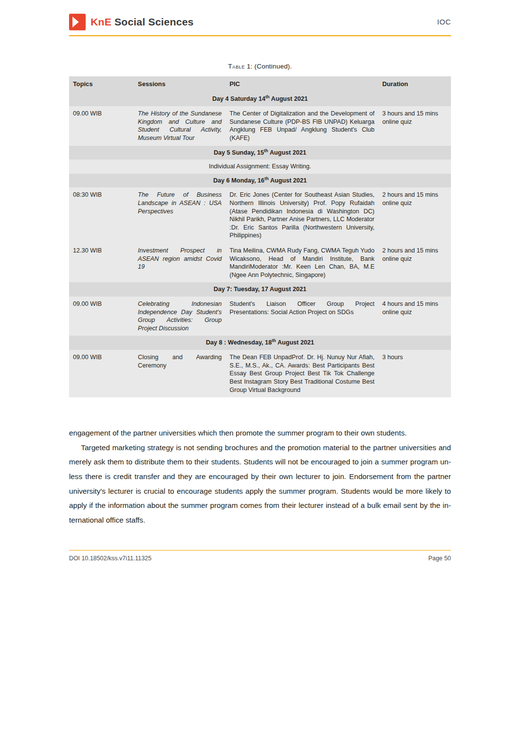KnE Social Sciences
IOC
Table 1: (Continued).
| Topics | Sessions | PIC | Duration |
| --- | --- | --- | --- |
| Day 4 Saturday 14 th August 2021 |
| 09.00 WIB | The History of the Sundanese Kingdom and Culture and Student Cultural Activity, Museum Virtual Tour | The Center of Digitalization and the Development of Sundanese Culture (PDP-BS FIB UNPAD) Keluarga Angklung FEB Unpad/ Angklung Student's Club (KAFE) | 3 hours and 15 mins online quiz |
| Day 5 Sunday, 15 th August 2021 |
| Individual Assignment: Essay Writing. |
| Day 6 Monday, 16 th August 2021 |
| 08:30 WIB | The Future of Business Landscape in ASEAN : USA Perspectives | Dr. Eric Jones (Center for Southeast Asian Studies, Northern Illinois University) Prof. Popy Rufaidah (Atase Pendidikan Indonesia di Washington DC) Nikhil Parikh, Partner Anise Partners, LLC Moderator :Dr. Eric Santos Parilla (Northwestern University, Philippines) | 2 hours and 15 mins online quiz |
| 12.30 WIB | Investment Prospect in ASEAN region amidst Covid 19 | Tina Meilina, CWMA Rudy Fang, CWMA Teguh Yudo Wicaksono, Head of Mandiri Institute, Bank MandiriModerator :Mr. Keen Len Chan, BA, M.E (Ngee Ann Polytechnic, Singapore) | 2 hours and 15 mins online quiz |
| Day 7: Tuesday, 17 August 2021 |
| 09.00 WIB | Celebrating Indonesian Independence Day Student's Group Activities: Group Project Discussion | Student's Liaison Officer Group Project Presentations: Social Action Project on SDGs | 4 hours and 15 mins online quiz |
| Day 8 : Wednesday, 18 th August 2021 |
| 09.00 WIB | Closing and Awarding Ceremony | The Dean FEB UnpadProf. Dr. Hj. Nunuy Nur Afiah, S.E., M.S., Ak., CA. Awards: Best Participants Best Essay Best Group Project Best Tik Tok Challenge Best Instagram Story Best Traditional Costume Best Group Virtual Background | 3 hours |
engagement of the partner universities which then promote the summer program to their own students.
Targeted marketing strategy is not sending brochures and the promotion material to the partner universities and merely ask them to distribute them to their students. Students will not be encouraged to join a summer program unless there is credit transfer and they are encouraged by their own lecturer to join. Endorsement from the partner university's lecturer is crucial to encourage students apply the summer program. Students would be more likely to apply if the information about the summer program comes from their lecturer instead of a bulk email sent by the international office staffs.
DOI 10.18502/kss.v7i11.11325
Page 50